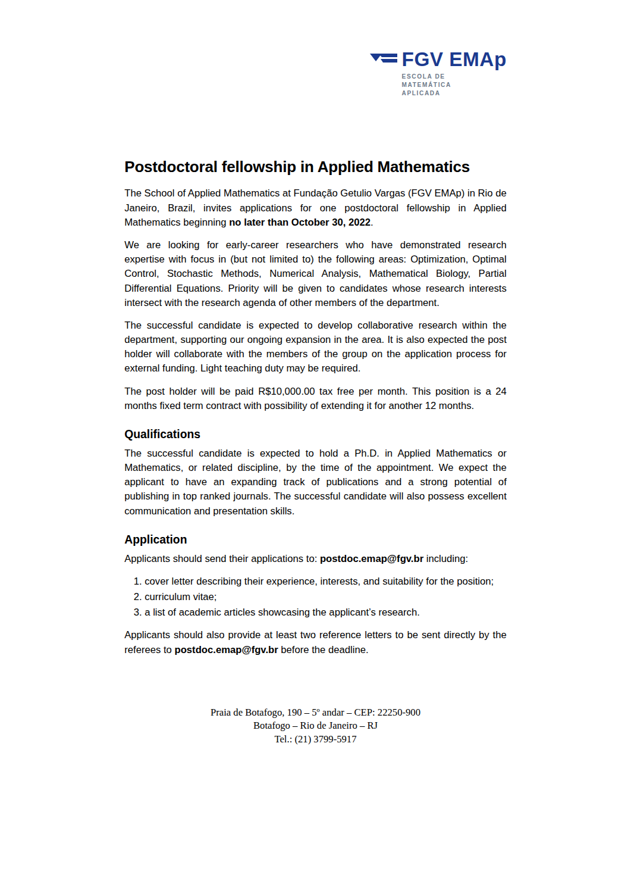FGV EMAp
Escola de
Matemática
Aplicada
Postdoctoral fellowship in Applied Mathematics
The School of Applied Mathematics at Fundação Getulio Vargas (FGV EMAp) in Rio de Janeiro, Brazil, invites applications for one postdoctoral fellowship in Applied Mathematics beginning no later than October 30, 2022.
We are looking for early-career researchers who have demonstrated research expertise with focus in (but not limited to) the following areas: Optimization, Optimal Control, Stochastic Methods, Numerical Analysis, Mathematical Biology, Partial Differential Equations. Priority will be given to candidates whose research interests intersect with the research agenda of other members of the department.
The successful candidate is expected to develop collaborative research within the department, supporting our ongoing expansion in the area. It is also expected the post holder will collaborate with the members of the group on the application process for external funding. Light teaching duty may be required.
The post holder will be paid R$10,000.00 tax free per month. This position is a 24 months fixed term contract with possibility of extending it for another 12 months.
Qualifications
The successful candidate is expected to hold a Ph.D. in Applied Mathematics or Mathematics, or related discipline, by the time of the appointment. We expect the applicant to have an expanding track of publications and a strong potential of publishing in top ranked journals. The successful candidate will also possess excellent communication and presentation skills.
Application
Applicants should send their applications to: postdoc.emap@fgv.br including:
cover letter describing their experience, interests, and suitability for the position;
curriculum vitae;
a list of academic articles showcasing the applicant’s research.
Applicants should also provide at least two reference letters to be sent directly by the referees to postdoc.emap@fgv.br before the deadline.
Praia de Botafogo, 190 – 5º andar – CEP: 22250-900
Botafogo – Rio de Janeiro – RJ
Tel.: (21) 3799-5917